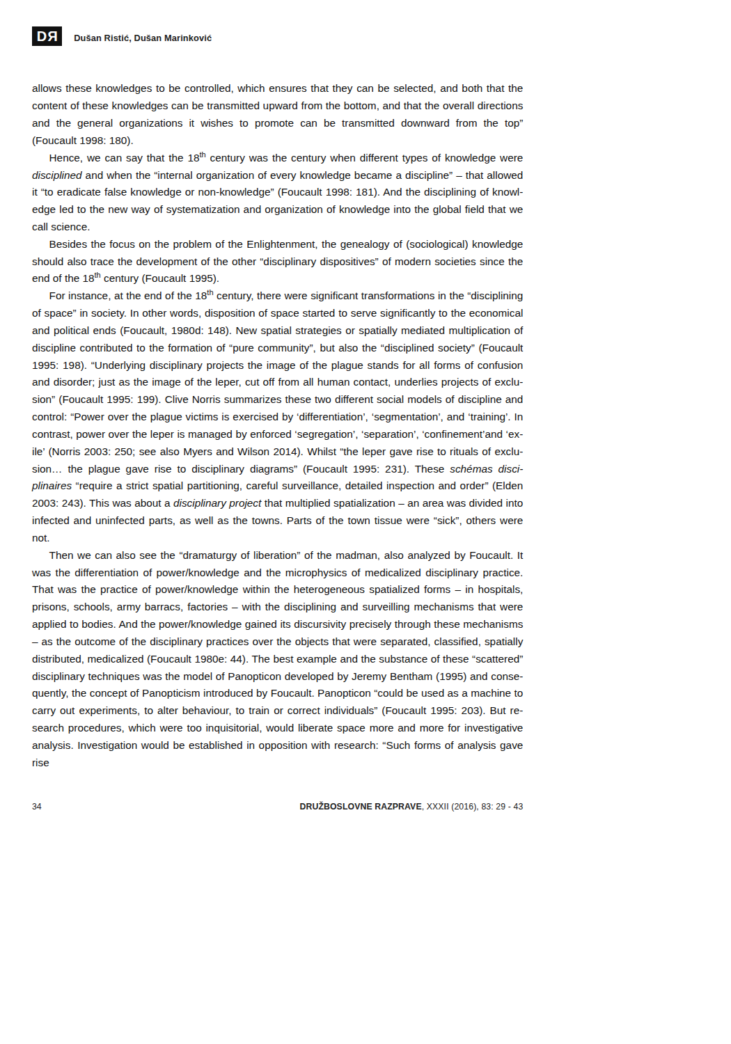DR
Dušan Ristić, Dušan Marinković
allows these knowledges to be controlled, which ensures that they can be selected, and both that the content of these knowledges can be transmitted upward from the bottom, and that the overall directions and the general organizations it wishes to promote can be transmitted downward from the top” (Foucault 1998: 180).
Hence, we can say that the 18th century was the century when different types of knowledge were disciplined and when the “internal organization of every knowledge became a discipline” – that allowed it “to eradicate false knowledge or non-knowledge” (Foucault 1998: 181). And the disciplining of knowledge led to the new way of systematization and organization of knowledge into the global field that we call science.
Besides the focus on the problem of the Enlightenment, the genealogy of (sociological) knowledge should also trace the development of the other “disciplinary dispositives” of modern societies since the end of the 18th century (Foucault 1995).
For instance, at the end of the 18th century, there were significant transformations in the “disciplining of space” in society. In other words, disposition of space started to serve significantly to the economical and political ends (Foucault, 1980d: 148). New spatial strategies or spatially mediated multiplication of discipline contributed to the formation of “pure community”, but also the “disciplined society” (Foucault 1995: 198). “Underlying disciplinary projects the image of the plague stands for all forms of confusion and disorder; just as the image of the leper, cut off from all human contact, underlies projects of exclusion” (Foucault 1995: 199). Clive Norris summarizes these two different social models of discipline and control: “Power over the plague victims is exercised by ‘differentiation’, ‘segmentation’, and ‘training’. In contrast, power over the leper is managed by enforced ‘segregation’, ‘separation’, ‘confinement’and ‘exile’ (Norris 2003: 250; see also Myers and Wilson 2014). Whilst “the leper gave rise to rituals of exclusion… the plague gave rise to disciplinary diagrams” (Foucault 1995: 231). These schémas disciplinaires “require a strict spatial partitioning, careful surveillance, detailed inspection and order” (Elden 2003: 243). This was about a disciplinary project that multiplied spatialization – an area was divided into infected and uninfected parts, as well as the towns. Parts of the town tissue were “sick”, others were not.
Then we can also see the “dramaturgy of liberation” of the madman, also analyzed by Foucault. It was the differentiation of power/knowledge and the microphysics of medicalized disciplinary practice. That was the practice of power/knowledge within the heterogeneous spatialized forms – in hospitals, prisons, schools, army barracs, factories – with the disciplining and surveilling mechanisms that were applied to bodies. And the power/knowledge gained its discursivity precisely through these mechanisms – as the outcome of the disciplinary practices over the objects that were separated, classified, spatially distributed, medicalized (Foucault 1980e: 44). The best example and the substance of these “scattered” disciplinary techniques was the model of Panopticon developed by Jeremy Bentham (1995) and consequently, the concept of Panopticism introduced by Foucault. Panopticon “could be used as a machine to carry out experiments, to alter behaviour, to train or correct individuals” (Foucault 1995: 203). But research procedures, which were too inquisitorial, would liberate space more and more for investigative analysis. Investigation would be established in opposition with research: “Such forms of analysis gave rise
34 DRUŽBOSLOVNE RAZPRAVE, XXXII (2016), 83: 29 - 43